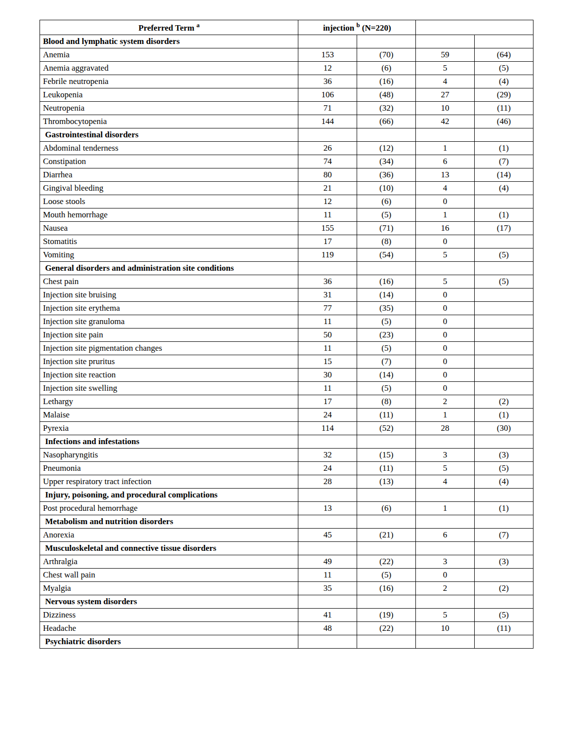| Preferred Term a | injection b (N=220) | |
| --- | --- | --- |
| Blood and lymphatic system disorders | | | | |
| Anemia | 153 | (70) | 59 | (64) |
| Anemia aggravated | 12 | (6) | 5 | (5) |
| Febrile neutropenia | 36 | (16) | 4 | (4) |
| Leukopenia | 106 | (48) | 27 | (29) |
| Neutropenia | 71 | (32) | 10 | (11) |
| Thrombocytopenia | 144 | (66) | 42 | (46) |
| Gastrointestinal disorders | | | | |
| Abdominal tenderness | 26 | (12) | 1 | (1) |
| Constipation | 74 | (34) | 6 | (7) |
| Diarrhea | 80 | (36) | 13 | (14) |
| Gingival bleeding | 21 | (10) | 4 | (4) |
| Loose stools | 12 | (6) | 0 | |
| Mouth hemorrhage | 11 | (5) | 1 | (1) |
| Nausea | 155 | (71) | 16 | (17) |
| Stomatitis | 17 | (8) | 0 | |
| Vomiting | 119 | (54) | 5 | (5) |
| General disorders and administration site conditions | | | | |
| Chest pain | 36 | (16) | 5 | (5) |
| Injection site bruising | 31 | (14) | 0 | |
| Injection site erythema | 77 | (35) | 0 | |
| Injection site granuloma | 11 | (5) | 0 | |
| Injection site pain | 50 | (23) | 0 | |
| Injection site pigmentation changes | 11 | (5) | 0 | |
| Injection site pruritus | 15 | (7) | 0 | |
| Injection site reaction | 30 | (14) | 0 | |
| Injection site swelling | 11 | (5) | 0 | |
| Lethargy | 17 | (8) | 2 | (2) |
| Malaise | 24 | (11) | 1 | (1) |
| Pyrexia | 114 | (52) | 28 | (30) |
| Infections and infestations | | | | |
| Nasopharyngitis | 32 | (15) | 3 | (3) |
| Pneumonia | 24 | (11) | 5 | (5) |
| Upper respiratory tract infection | 28 | (13) | 4 | (4) |
| Injury, poisoning, and procedural complications | | | | |
| Post procedural hemorrhage | 13 | (6) | 1 | (1) |
| Metabolism and nutrition disorders | | | | |
| Anorexia | 45 | (21) | 6 | (7) |
| Musculoskeletal and connective tissue disorders | | | | |
| Arthralgia | 49 | (22) | 3 | (3) |
| Chest wall pain | 11 | (5) | 0 | |
| Myalgia | 35 | (16) | 2 | (2) |
| Nervous system disorders | | | | |
| Dizziness | 41 | (19) | 5 | (5) |
| Headache | 48 | (22) | 10 | (11) |
| Psychiatric disorders | | | | |